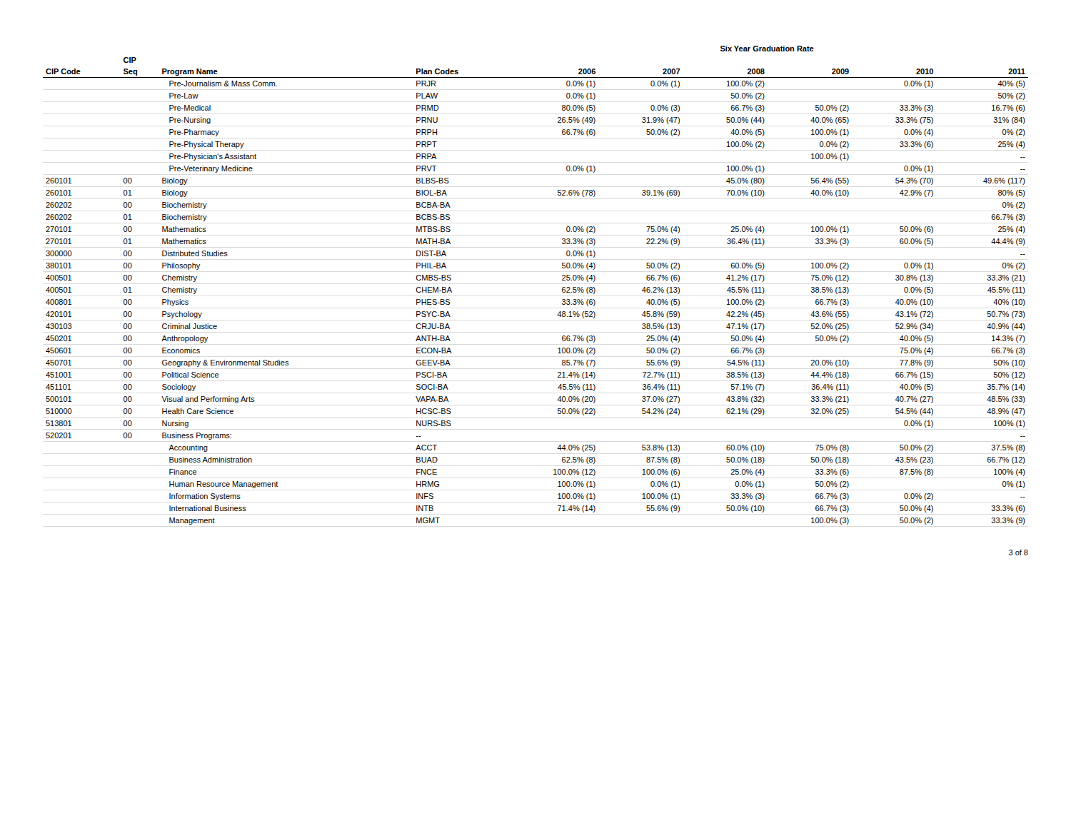| | | | | Six Year Graduation Rate |
| --- | --- | --- | --- | --- |
| | CIP | | | | | | | | |
| CIP Code | Seq | Program Name | Plan Codes | 2006 | 2007 | 2008 | 2009 | 2010 | 2011 |
| | | Pre-Journalism & Mass Comm. | PRJR | 0.0% (1) | 0.0% (1) | 100.0% (2) | | 0.0% (1) | 40% (5) |
| | | Pre-Law | PLAW | 0.0% (1) | | 50.0% (2) | | | 50% (2) |
| | | Pre-Medical | PRMD | 80.0% (5) | 0.0% (3) | 66.7% (3) | 50.0% (2) | 33.3% (3) | 16.7% (6) |
| | | Pre-Nursing | PRNU | 26.5% (49) | 31.9% (47) | 50.0% (44) | 40.0% (65) | 33.3% (75) | 31% (84) |
| | | Pre-Pharmacy | PRPH | 66.7% (6) | 50.0% (2) | 40.0% (5) | 100.0% (1) | 0.0% (4) | 0% (2) |
| | | Pre-Physical Therapy | PRPT | | | 100.0% (2) | 0.0% (2) | 33.3% (6) | 25% (4) |
| | | Pre-Physician's Assistant | PRPA | | | | 100.0% (1) | | -- |
| | | Pre-Veterinary Medicine | PRVT | 0.0% (1) | | 100.0% (1) | | 0.0% (1) | -- |
| 260101 | 00 | Biology | BLBS-BS | | | 45.0% (80) | 56.4% (55) | 54.3% (70) | 49.6% (117) |
| 260101 | 01 | Biology | BIOL-BA | 52.6% (78) | 39.1% (69) | 70.0% (10) | 40.0% (10) | 42.9% (7) | 80% (5) |
| 260202 | 00 | Biochemistry | BCBA-BA | | | | | | 0% (2) |
| 260202 | 01 | Biochemistry | BCBS-BS | | | | | | 66.7% (3) |
| 270101 | 00 | Mathematics | MTBS-BS | 0.0% (2) | 75.0% (4) | 25.0% (4) | 100.0% (1) | 50.0% (6) | 25% (4) |
| 270101 | 01 | Mathematics | MATH-BA | 33.3% (3) | 22.2% (9) | 36.4% (11) | 33.3% (3) | 60.0% (5) | 44.4% (9) |
| 300000 | 00 | Distributed Studies | DIST-BA | 0.0% (1) | | | | | -- |
| 380101 | 00 | Philosophy | PHIL-BA | 50.0% (4) | 50.0% (2) | 60.0% (5) | 100.0% (2) | 0.0% (1) | 0% (2) |
| 400501 | 00 | Chemistry | CMBS-BS | 25.0% (4) | 66.7% (6) | 41.2% (17) | 75.0% (12) | 30.8% (13) | 33.3% (21) |
| 400501 | 01 | Chemistry | CHEM-BA | 62.5% (8) | 46.2% (13) | 45.5% (11) | 38.5% (13) | 0.0% (5) | 45.5% (11) |
| 400801 | 00 | Physics | PHES-BS | 33.3% (6) | 40.0% (5) | 100.0% (2) | 66.7% (3) | 40.0% (10) | 40% (10) |
| 420101 | 00 | Psychology | PSYC-BA | 48.1% (52) | 45.8% (59) | 42.2% (45) | 43.6% (55) | 43.1% (72) | 50.7% (73) |
| 430103 | 00 | Criminal Justice | CRJU-BA | | 38.5% (13) | 47.1% (17) | 52.0% (25) | 52.9% (34) | 40.9% (44) |
| 450201 | 00 | Anthropology | ANTH-BA | 66.7% (3) | 25.0% (4) | 50.0% (4) | 50.0% (2) | 40.0% (5) | 14.3% (7) |
| 450601 | 00 | Economics | ECON-BA | 100.0% (2) | 50.0% (2) | 66.7% (3) | | 75.0% (4) | 66.7% (3) |
| 450701 | 00 | Geography & Environmental Studies | GEEV-BA | 85.7% (7) | 55.6% (9) | 54.5% (11) | 20.0% (10) | 77.8% (9) | 50% (10) |
| 451001 | 00 | Political Science | PSCI-BA | 21.4% (14) | 72.7% (11) | 38.5% (13) | 44.4% (18) | 66.7% (15) | 50% (12) |
| 451101 | 00 | Sociology | SOCI-BA | 45.5% (11) | 36.4% (11) | 57.1% (7) | 36.4% (11) | 40.0% (5) | 35.7% (14) |
| 500101 | 00 | Visual and Performing Arts | VAPA-BA | 40.0% (20) | 37.0% (27) | 43.8% (32) | 33.3% (21) | 40.7% (27) | 48.5% (33) |
| 510000 | 00 | Health Care Science | HCSC-BS | 50.0% (22) | 54.2% (24) | 62.1% (29) | 32.0% (25) | 54.5% (44) | 48.9% (47) |
| 513801 | 00 | Nursing | NURS-BS | | | | | 0.0% (1) | 100% (1) |
| 520201 | 00 | Business Programs: | -- | | | | | | -- |
| | | Accounting | ACCT | 44.0% (25) | 53.8% (13) | 60.0% (10) | 75.0% (8) | 50.0% (2) | 37.5% (8) |
| | | Business Administration | BUAD | 62.5% (8) | 87.5% (8) | 50.0% (18) | 50.0% (18) | 43.5% (23) | 66.7% (12) |
| | | Finance | FNCE | 100.0% (12) | 100.0% (6) | 25.0% (4) | 33.3% (6) | 87.5% (8) | 100% (4) |
| | | Human Resource Management | HRMG | 100.0% (1) | 0.0% (1) | 0.0% (1) | 50.0% (2) | | 0% (1) |
| | | Information Systems | INFS | 100.0% (1) | 100.0% (1) | 33.3% (3) | 66.7% (3) | 0.0% (2) | -- |
| | | International Business | INTB | 71.4% (14) | 55.6% (9) | 50.0% (10) | 66.7% (3) | 50.0% (4) | 33.3% (6) |
| | | Management | MGMT | | | | 100.0% (3) | 50.0% (2) | 33.3% (9) |
3 of 8